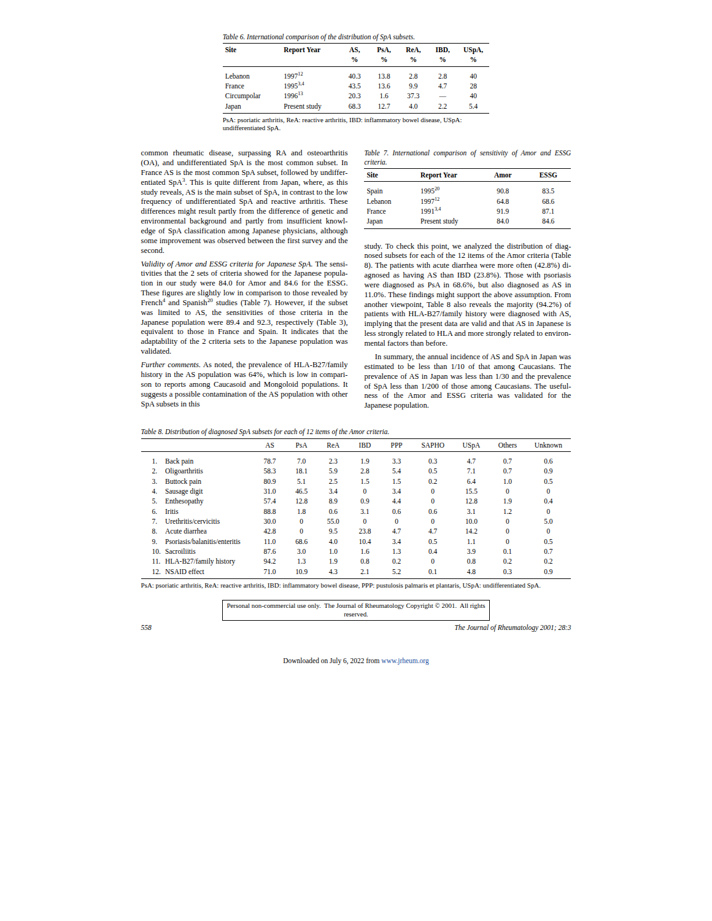Table 6. International comparison of the distribution of SpA subsets.
| Site | Report Year | AS, | PsA, | ReA, | IBD, | USpA, |
| --- | --- | --- | --- | --- | --- | --- |
| | | % | % | % | % | % |
| Lebanon | 1997 12 | 40.3 | 13.8 | 2.8 | 2.8 | 40 |
| France | 1995 3,4 | 43.5 | 13.6 | 9.9 | 4.7 | 28 |
| Circumpolar | 1996 13 | 20.3 | 1.6 | 37.3 | — | 40 |
| Japan | Present study | 68.3 | 12.7 | 4.0 | 2.2 | 5.4 |
PsA: psoriatic arthritis, ReA: reactive arthritis, IBD: inflammatory bowel disease, USpA: undifferentiated SpA.
common rheumatic disease, surpassing RA and osteoarthritis (OA), and undifferentiated SpA is the most common subset. In France AS is the most common SpA subset, followed by undifferentiated SpA3. This is quite different from Japan, where, as this study reveals, AS is the main subset of SpA, in contrast to the low frequency of undifferentiated SpA and reactive arthritis. These differences might result partly from the difference of genetic and environmental background and partly from insufficient knowledge of SpA classification among Japanese physicians, although some improvement was observed between the first survey and the second.
Validity of Amor and ESSG criteria for Japanese SpA. The sensitivities that the 2 sets of criteria showed for the Japanese population in our study were 84.0 for Amor and 84.6 for the ESSG. These figures are slightly low in comparison to those revealed by French4 and Spanish20 studies (Table 7). However, if the subset was limited to AS, the sensitivities of those criteria in the Japanese population were 89.4 and 92.3, respectively (Table 3), equivalent to those in France and Spain. It indicates that the adaptability of the 2 criteria sets to the Japanese population was validated.
Further comments. As noted, the prevalence of HLA-B27/family history in the AS population was 64%, which is low in comparison to reports among Caucasoid and Mongoloid populations. It suggests a possible contamination of the AS population with other SpA subsets in this
Table 7. International comparison of sensitivity of Amor and ESSG criteria.
| Site | Report Year | Amor | ESSG |
| --- | --- | --- | --- |
| Spain | 1995 20 | 90.8 | 83.5 |
| Lebanon | 1997 12 | 64.8 | 68.6 |
| France | 1991 3,4 | 91.9 | 87.1 |
| Japan | Present study | 84.0 | 84.6 |
study. To check this point, we analyzed the distribution of diagnosed subsets for each of the 12 items of the Amor criteria (Table 8). The patients with acute diarrhea were more often (42.8%) diagnosed as having AS than IBD (23.8%). Those with psoriasis were diagnosed as PsA in 68.6%, but also diagnosed as AS in 11.0%. These findings might support the above assumption. From another viewpoint, Table 8 also reveals the majority (94.2%) of patients with HLA-B27/family history were diagnosed with AS, implying that the present data are valid and that AS in Japanese is less strongly related to HLA and more strongly related to environmental factors than before.
In summary, the annual incidence of AS and SpA in Japan was estimated to be less than 1/10 of that among Caucasians. The prevalence of AS in Japan was less than 1/30 and the prevalence of SpA less than 1/200 of those among Caucasians. The usefulness of the Amor and ESSG criteria was validated for the Japanese population.
Table 8. Distribution of diagnosed SpA subsets for each of 12 items of the Amor criteria.
| | | AS | PsA | ReA | IBD | PPP | SAPHO | USpA | Others | Unknown |
| --- | --- | --- | --- | --- | --- | --- | --- | --- | --- | --- |
| 1. | Back pain | 78.7 | 7.0 | 2.3 | 1.9 | 3.3 | 0.3 | 4.7 | 0.7 | 0.6 |
| 2. | Oligoarthritis | 58.3 | 18.1 | 5.9 | 2.8 | 5.4 | 0.5 | 7.1 | 0.7 | 0.9 |
| 3. | Buttock pain | 80.9 | 5.1 | 2.5 | 1.5 | 1.5 | 0.2 | 6.4 | 1.0 | 0.5 |
| 4. | Sausage digit | 31.0 | 46.5 | 3.4 | 0 | 3.4 | 0 | 15.5 | 0 | 0 |
| 5. | Enthesopathy | 57.4 | 12.8 | 8.9 | 0.9 | 4.4 | 0 | 12.8 | 1.9 | 0.4 |
| 6. | Iritis | 88.8 | 1.8 | 0.6 | 3.1 | 0.6 | 0.6 | 3.1 | 1.2 | 0 |
| 7. | Urethritis/cervicitis | 30.0 | 0 | 55.0 | 0 | 0 | 0 | 10.0 | 0 | 5.0 |
| 8. | Acute diarrhea | 42.8 | 0 | 9.5 | 23.8 | 4.7 | 4.7 | 14.2 | 0 | 0 |
| 9. | Psoriasis/balanitis/enteritis | 11.0 | 68.6 | 4.0 | 10.4 | 3.4 | 0.5 | 1.1 | 0 | 0.5 |
| 10. | Sacroiliitis | 87.6 | 3.0 | 1.0 | 1.6 | 1.3 | 0.4 | 3.9 | 0.1 | 0.7 |
| 11. | HLA-B27/family history | 94.2 | 1.3 | 1.9 | 0.8 | 0.2 | 0 | 0.8 | 0.2 | 0.2 |
| 12. | NSAID effect | 71.0 | 10.9 | 4.3 | 2.1 | 5.2 | 0.1 | 4.8 | 0.3 | 0.9 |
PsA: psoriatic arthritis, ReA: reactive arthritis, IBD: inflammatory bowel disease, PPP: pustulosis palmaris et plantaris, USpA: undifferentiated SpA.
Personal non-commercial use only. The Journal of Rheumatology Copyright © 2001. All rights reserved.
558
The Journal of Rheumatology 2001; 28:3
Downloaded on July 6, 2022 from www.jrheum.org